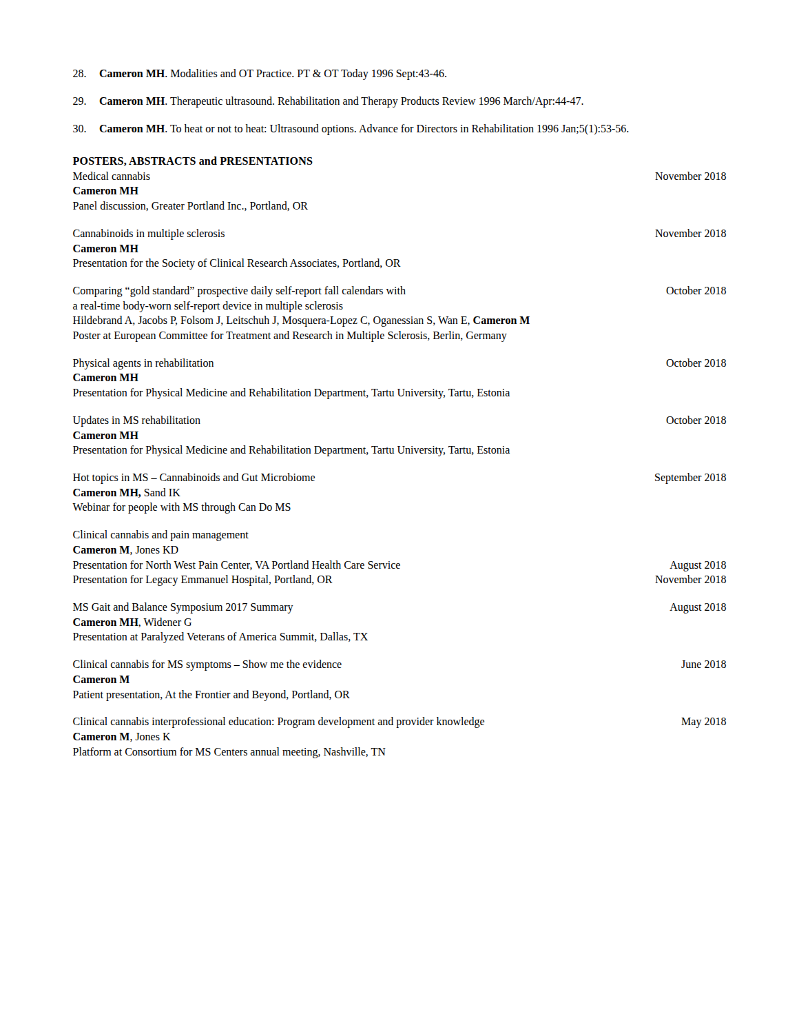28. Cameron MH. Modalities and OT Practice. PT & OT Today 1996 Sept:43-46.
29. Cameron MH. Therapeutic ultrasound. Rehabilitation and Therapy Products Review 1996 March/Apr:44-47.
30. Cameron MH. To heat or not to heat: Ultrasound options. Advance for Directors in Rehabilitation 1996 Jan;5(1):53-56.
POSTERS, ABSTRACTS and PRESENTATIONS
Medical cannabis
November 2018
Cameron MH Panel discussion, Greater Portland Inc., Portland, OR
Cannabinoids in multiple sclerosis
November 2018
Cameron MH Presentation for the Society of Clinical Research Associates, Portland, OR
Comparing “gold standard” prospective daily self-report fall calendars with
October 2018
a real-time body-worn self-report device in multiple sclerosis Hildebrand A, Jacobs P, Folsom J, Leitschuh J, Mosquera-Lopez C, Oganessian S, Wan E, Cameron M Poster at European Committee for Treatment and Research in Multiple Sclerosis, Berlin, Germany
Physical agents in rehabilitation
October 2018
Cameron MH Presentation for Physical Medicine and Rehabilitation Department, Tartu University, Tartu, Estonia
Updates in MS rehabilitation
October 2018
Cameron MH Presentation for Physical Medicine and Rehabilitation Department, Tartu University, Tartu, Estonia
Hot topics in MS – Cannabinoids and Gut Microbiome
September 2018
Cameron MH, Sand IK Webinar for people with MS through Can Do MS
Clinical cannabis and pain management Cameron M, Jones KD
Presentation for North West Pain Center, VA Portland Health Care Service
August 2018
Presentation for Legacy Emmanuel Hospital, Portland, OR
November 2018
MS Gait and Balance Symposium 2017 Summary
August 2018
Cameron MH, Widener G Presentation at Paralyzed Veterans of America Summit, Dallas, TX
Clinical cannabis for MS symptoms – Show me the evidence
June 2018
Cameron M Patient presentation, At the Frontier and Beyond, Portland, OR
Clinical cannabis interprofessional education: Program development and provider knowledge
May 2018
Cameron M, Jones K Platform at Consortium for MS Centers annual meeting, Nashville, TN